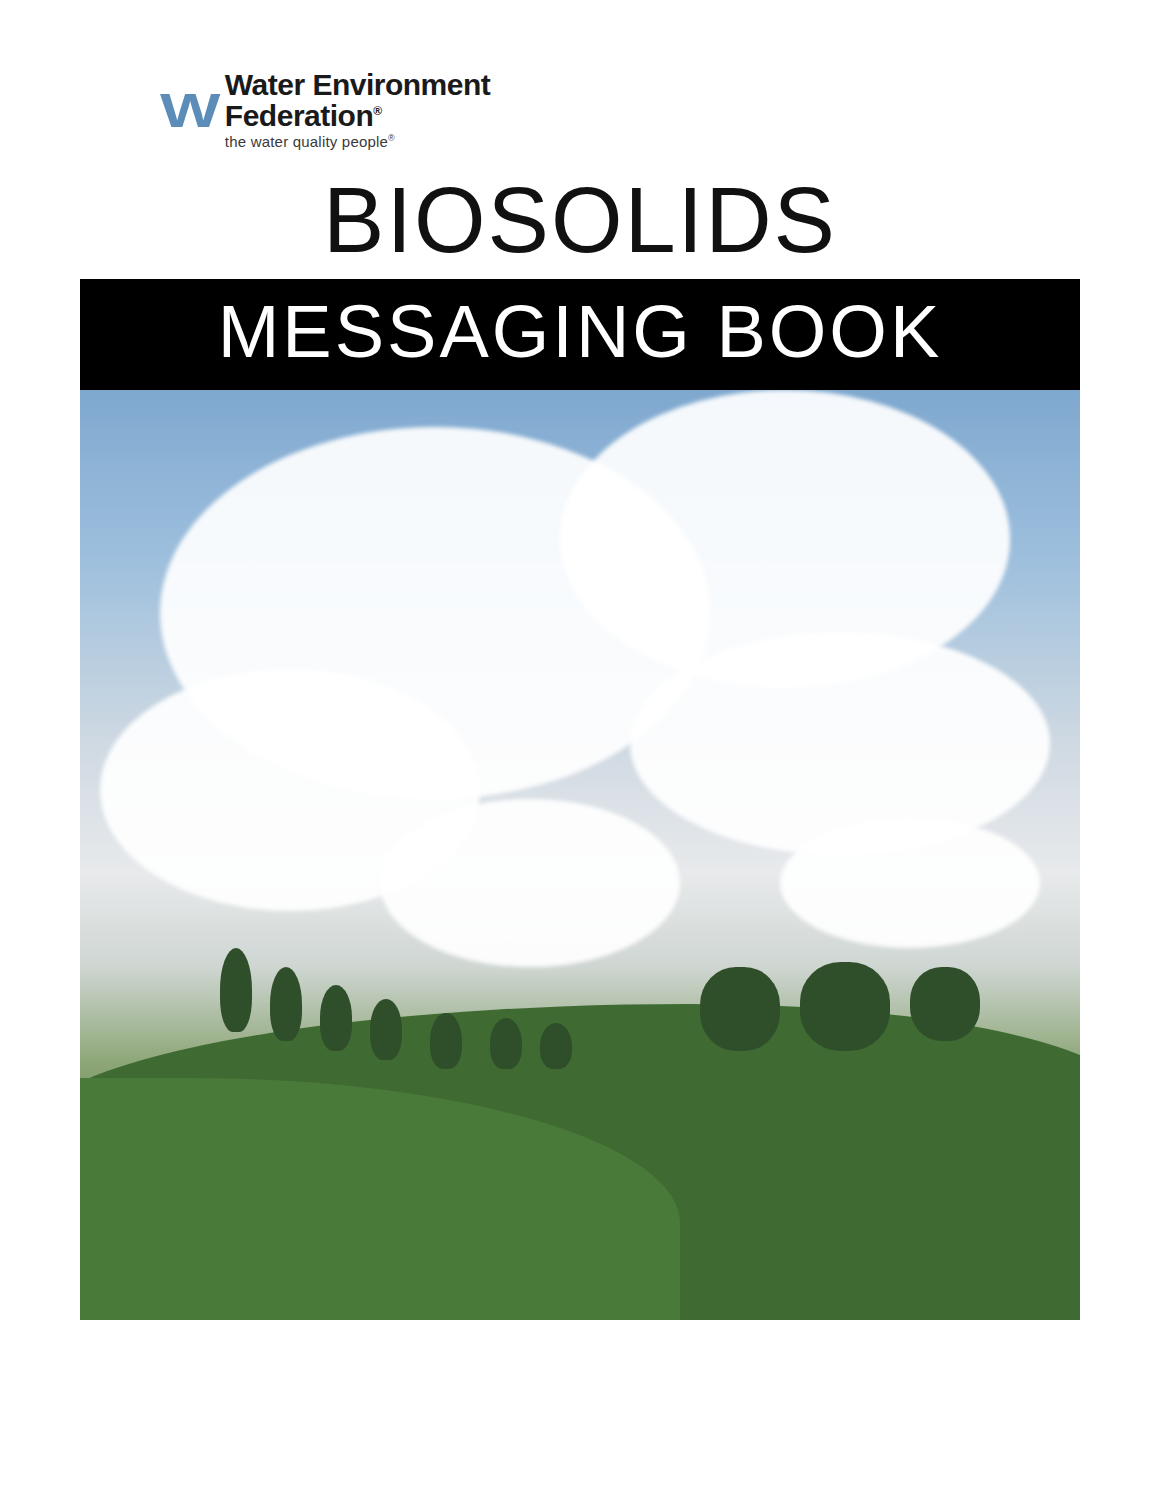W
Water Environment
Federation®
the water quality people®
BIOSOLIDS
MESSAGING BOOK